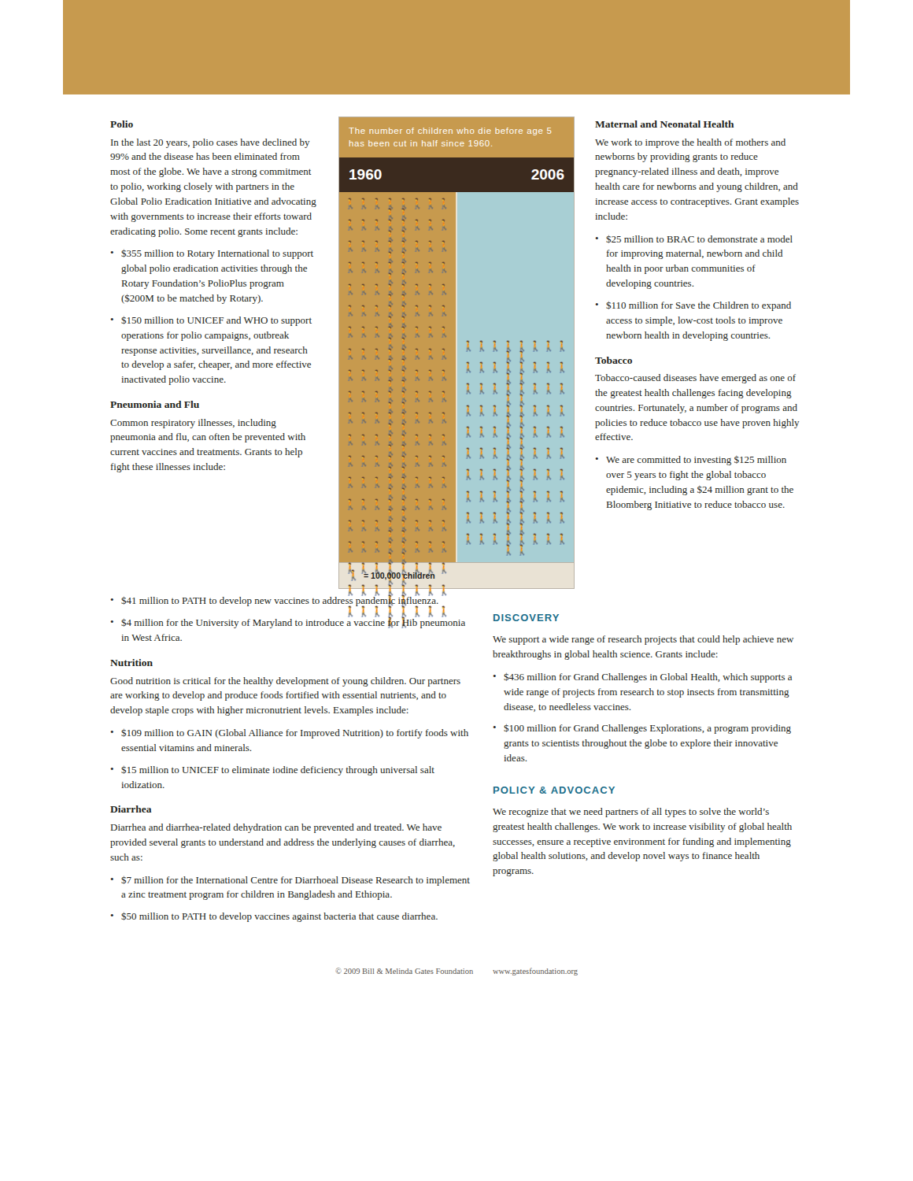Polio
In the last 20 years, polio cases have declined by 99% and the disease has been eliminated from most of the globe. We have a strong commitment to polio, working closely with partners in the Global Polio Eradication Initiative and advocating with governments to increase their efforts toward eradicating polio. Some recent grants include:
$355 million to Rotary International to support global polio eradication activities through the Rotary Foundation’s PolioPlus program ($200M to be matched by Rotary).
$150 million to UNICEF and WHO to support operations for polio campaigns, outbreak response activities, surveillance, and research to develop a safer, cheaper, and more effective inactivated polio vaccine.
Pneumonia and Flu
Common respiratory illnesses, including pneumonia and flu, can often be prevented with current vaccines and treatments. Grants to help fight these illnesses include:
The number of children who die before age 5 has been cut in half since 1960.
1960
2006
🚶🚶🚶🚶🚶🚶🚶🚶🚶🚶
🚶🚶🚶🚶🚶🚶🚶🚶🚶🚶
🚶🚶🚶🚶🚶🚶🚶🚶🚶🚶
🚶🚶🚶🚶🚶🚶🚶🚶🚶🚶
🚶🚶🚶🚶🚶🚶🚶🚶🚶🚶
🚶🚶🚶🚶🚶🚶🚶🚶🚶🚶
🚶🚶🚶🚶🚶🚶🚶🚶🚶🚶
🚶🚶🚶🚶🚶🚶🚶🚶🚶🚶
🚶🚶🚶🚶🚶🚶🚶🚶🚶🚶
🚶🚶🚶🚶🚶🚶🚶🚶🚶🚶
🚶🚶🚶🚶🚶🚶🚶🚶🚶🚶
🚶🚶🚶🚶🚶🚶🚶🚶🚶🚶
🚶🚶🚶🚶🚶🚶🚶🚶🚶🚶
🚶🚶🚶🚶🚶🚶🚶🚶🚶🚶
🚶🚶🚶🚶🚶🚶🚶🚶🚶🚶
🚶🚶🚶🚶🚶🚶🚶🚶🚶🚶
🚶🚶🚶🚶🚶🚶🚶🚶🚶🚶
🚶🚶🚶🚶🚶🚶🚶🚶🚶🚶
🚶🚶🚶🚶🚶🚶🚶🚶🚶🚶
🚶🚶🚶🚶🚶🚶🚶🚶🚶🚶
🚶🚶🚶🚶🚶🚶🚶🚶🚶🚶
🚶🚶🚶🚶🚶🚶🚶🚶🚶🚶
🚶🚶🚶🚶🚶🚶🚶🚶🚶🚶
🚶🚶🚶🚶🚶🚶🚶🚶🚶🚶
🚶🚶🚶🚶🚶🚶🚶🚶🚶🚶
🚶🚶🚶🚶🚶🚶🚶🚶🚶🚶
🚶🚶🚶🚶🚶🚶🚶🚶🚶🚶
🚶🚶🚶🚶🚶🚶🚶🚶🚶🚶
🚶🚶🚶🚶🚶🚶🚶🚶🚶🚶
🚶🚶🚶🚶🚶🚶🚶🚶🚶🚶
🚶= 100,000 children
Maternal and Neonatal Health
We work to improve the health of mothers and newborns by providing grants to reduce pregnancy-related illness and death, improve health care for newborns and young children, and increase access to contraceptives. Grant examples include:
$25 million to BRAC to demonstrate a model for improving maternal, newborn and child health in poor urban communities of developing countries.
$110 million for Save the Children to expand access to simple, low-cost tools to improve newborn health in developing countries.
Tobacco
Tobacco-caused diseases have emerged as one of the greatest health challenges facing developing countries. Fortunately, a number of programs and policies to reduce tobacco use have proven highly effective.
We are committed to investing $125 million over 5 years to fight the global tobacco epidemic, including a $24 million grant to the Bloomberg Initiative to reduce tobacco use.
$41 million to PATH to develop new vaccines to address pandemic influenza.
$4 million for the University of Maryland to introduce a vaccine for Hib pneumonia in West Africa.
Nutrition
Good nutrition is critical for the healthy development of young children. Our partners are working to develop and produce foods fortified with essential nutrients, and to develop staple crops with higher micronutrient levels. Examples include:
$109 million to GAIN (Global Alliance for Improved Nutrition) to fortify foods with essential vitamins and minerals.
$15 million to UNICEF to eliminate iodine deficiency through universal salt iodization.
Diarrhea
Diarrhea and diarrhea-related dehydration can be prevented and treated. We have provided several grants to understand and address the underlying causes of diarrhea, such as:
$7 million for the International Centre for Diarrhoeal Disease Research to implement a zinc treatment program for children in Bangladesh and Ethiopia.
$50 million to PATH to develop vaccines against bacteria that cause diarrhea.
DISCOVERY
We support a wide range of research projects that could help achieve new breakthroughs in global health science. Grants include:
$436 million for Grand Challenges in Global Health, which supports a wide range of projects from research to stop insects from transmitting disease, to needleless vaccines.
$100 million for Grand Challenges Explorations, a program providing grants to scientists throughout the globe to explore their innovative ideas.
POLICY & ADVOCACY
We recognize that we need partners of all types to solve the world’s greatest health challenges. We work to increase visibility of global health successes, ensure a receptive environment for funding and implementing global health solutions, and develop novel ways to finance health programs.
© 2009 Bill & Melinda Gates Foundation www.gatesfoundation.org